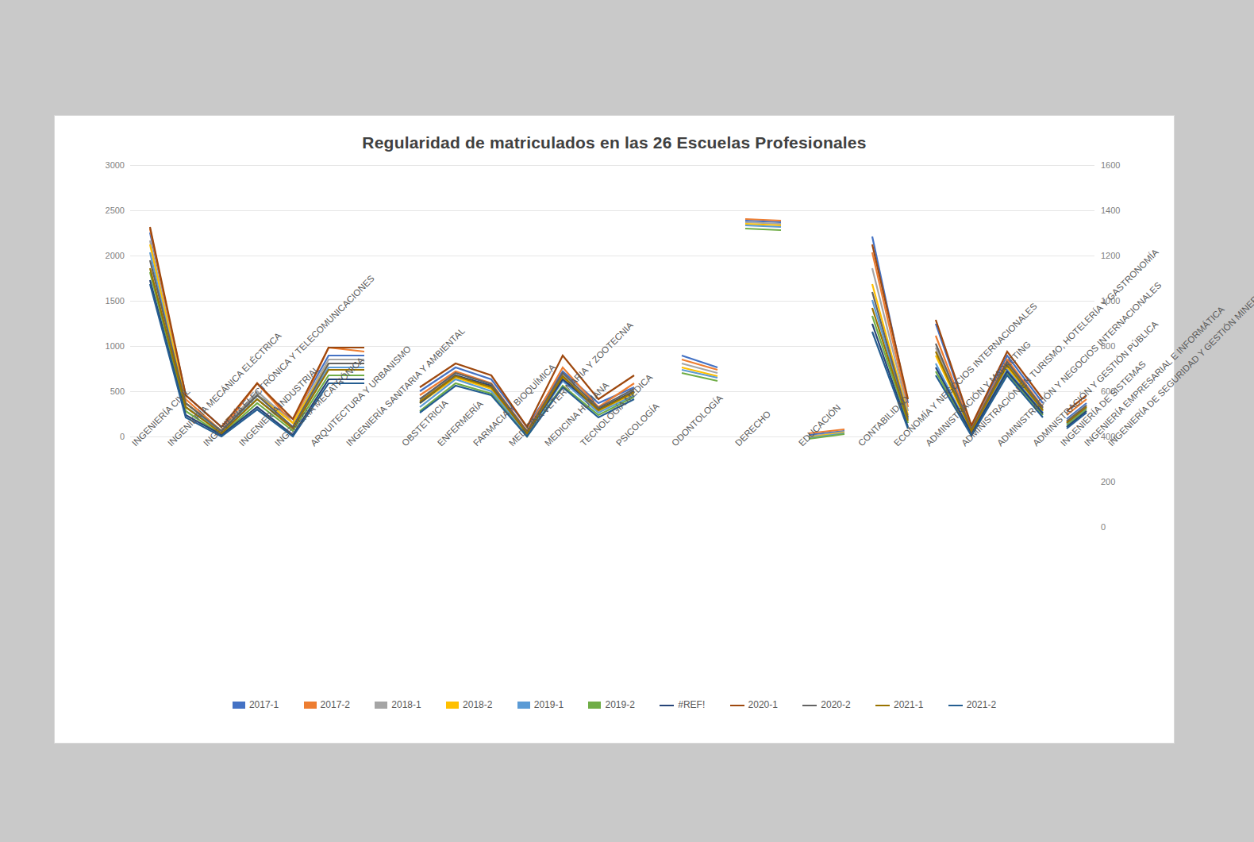Regularidad de matriculados en las 26 Escuelas Profesionales
3000
2500
2000
1500
1000
500
0
1600
1400
1200
1000
800
600
400
200
0
INGENIERÍA CIVIL INGENIERÍA MECÁNICA ELÉCTRICA INGENIERÍA ELECTRÓNICA Y TELECOMUNICACIONES INGENIERÍA INDUSTRIAL INGENIERÍA MECATRÓNICA ARQUITECTURA Y URBANISMO INGENIERÍA SANITARIA Y AMBIENTAL OBSTETRICIA ENFERMERÍA FARMACIA Y BIOQUÍMICA MEDICINA VETERINARIA Y ZOOTECNIA MEDICINA HUMANA TECNOLOGÍA MÉDICA PSICOLOGÍA ODONTOLOGÍA DERECHO EDUCACIÓN CONTABILIDAD ECONOMÍA Y NEGOCIOS INTERNACIONALES ADMINISTRACIÓN Y MARKETING ADMINISTRACIÓN EN TURISMO, HOTELERÍA Y GASTRONOMÍA ADMINISTRACIÓN Y NEGOCIOS INTERNACIONALES ADMINISTRACIÓN Y GESTIÓN PÚBLICA INGENIERÍA DE SISTEMAS INGENIERÍA EMPRESARIAL E INFORMÁTICA INGENIERÍA DE SEGURIDAD Y GESTIÓN MINERA
2017-1 2017-2 2018-1 2018-2 2019-1 2019-2 #REF! 2020-1 2020-2 2021-1 2021-2